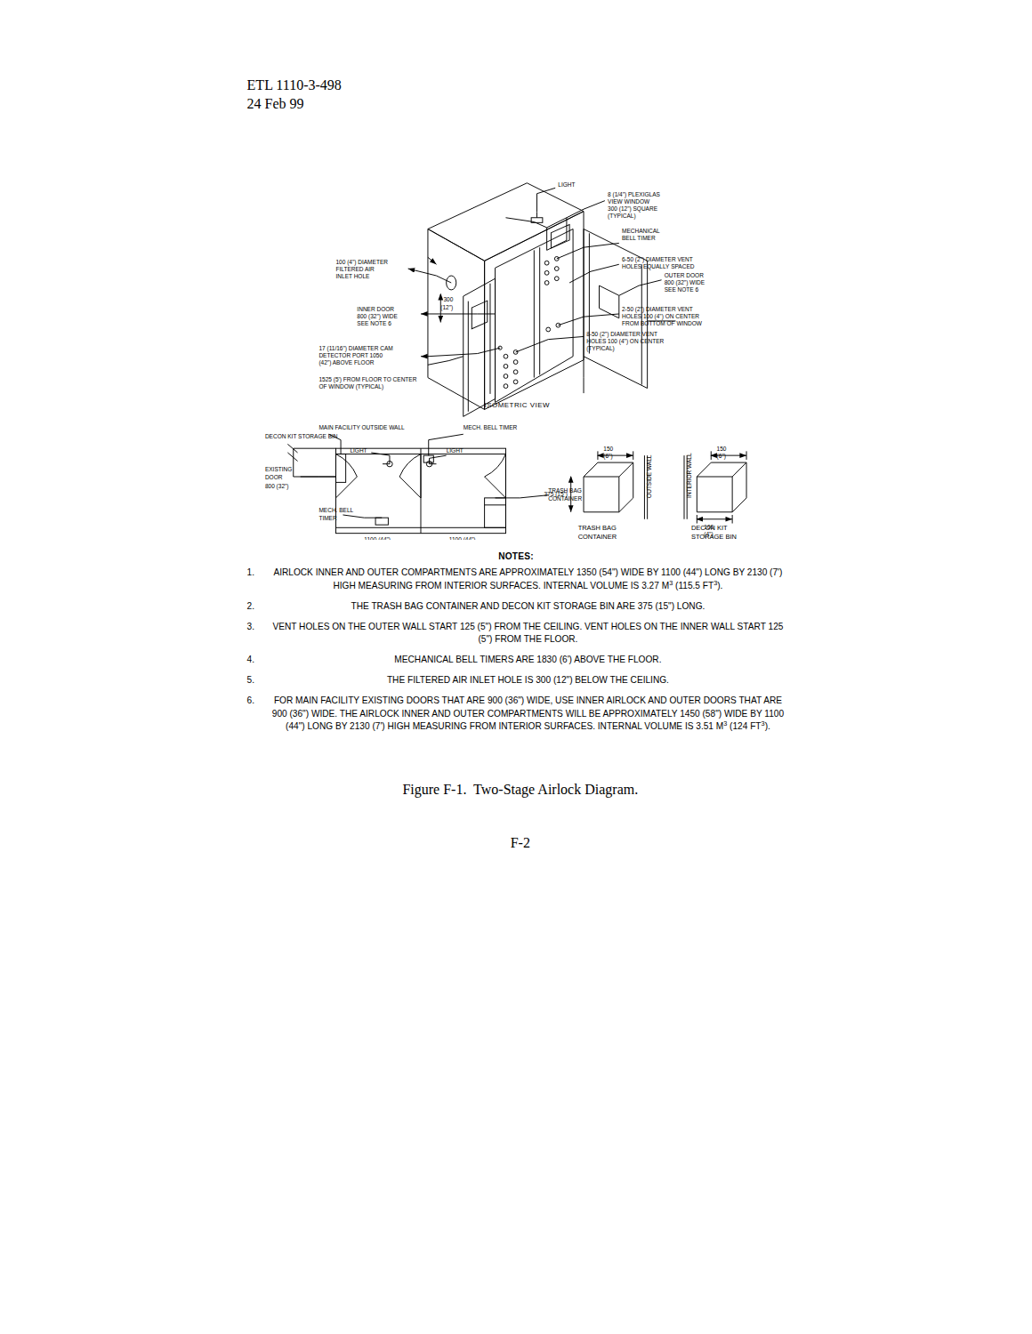ETL 1110-3-498
24 Feb 99
LIGHT 8 (1/4") PLEXIGLAS VIEW WINDOW 300 (12") SQUARE (TYPICAL) MECHANICAL BELL TIMER 6-50 (2") DIAMETER VENT HOLES EQUALLY SPACED OUTER DOOR 800 (32") WIDE SEE NOTE 6 2-50 (2") DIAMETER VENT HOLES 100 (4") ON CENTER FROM BOTTOM OF WINDOW 8-50 (2") DIAMETER VENT HOLES 100 (4") ON CENTER (TYPICAL) 100 (4") DIAMETER FILTERED AIR INLET HOLE 300 (12") INNER DOOR 800 (32") WIDE SEE NOTE 6 17 (11/16") DIAMETER CAM DETECTOR PORT 1050 (42") ABOVE FLOOR 1525 (5') FROM FLOOR TO CENTER OF WINDOW (TYPICAL) ISOMETRIC VIEW MAIN FACILITY OUTSIDE WALL DECON KIT STORAGE BIN MECH. BELL TIMER EXISTING DOOR 800 (32") LIGHT LIGHT MECH. BELL TIMER TRASH BAG CONTAINER 1100 (44") 1100 (44") FLOOR PLAN 150 (6") 375 (15") OUTSIDE WALL 150 (6") 100 (4") INTERIOR WALL TRASH BAG CONTAINER DECON KIT STORAGE BIN
NOTES:
1. Airlock inner and outer compartments are approximately 1350 (54") wide by 1100 (44") long by 2130 (7') high measuring from interior surfaces. Internal volume is 3.27 m3 (115.5 ft3).
2. The trash bag container and decon kit storage bin are 375 (15") long.
3. Vent holes on the outer wall start 125 (5") from the ceiling. Vent holes on the inner wall start 125 (5") from the floor.
4. Mechanical bell timers are 1830 (6') above the floor.
5. The filtered air inlet hole is 300 (12") below the ceiling.
6. For main facility existing doors that are 900 (36") wide, use inner airlock and outer doors that are 900 (36") wide. The airlock inner and outer compartments will be approximately 1450 (58") wide by 1100 (44") long by 2130 (7') high measuring from interior surfaces. Internal volume is 3.51 m3 (124 ft3).
Figure F-1. Two-Stage Airlock Diagram.
F-2